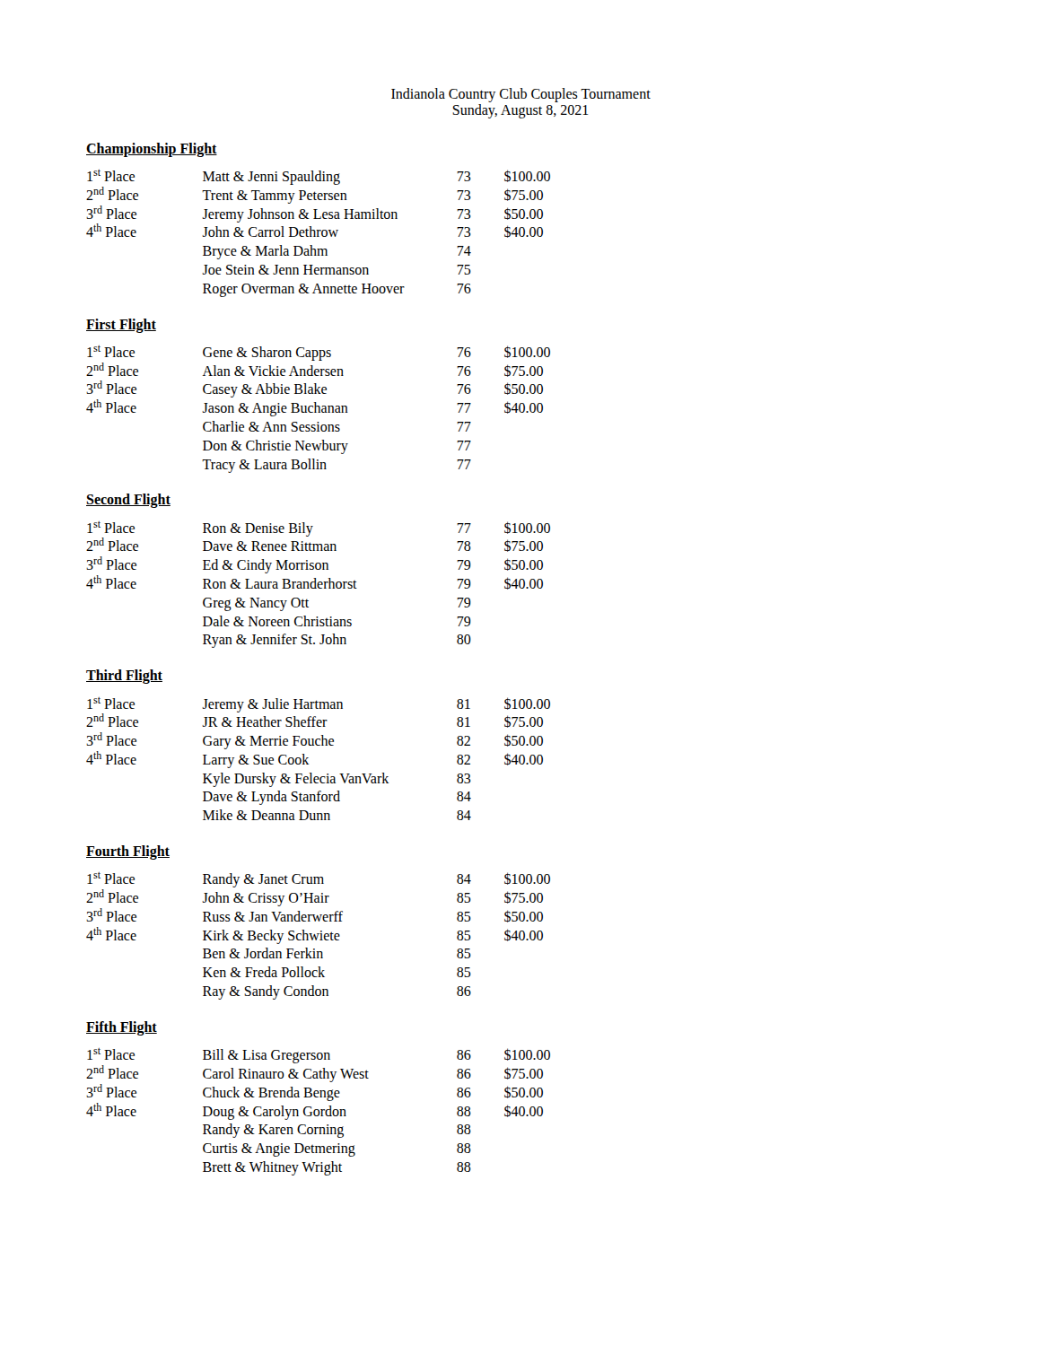Indianola Country Club Couples Tournament
Sunday, August 8, 2021
Championship Flight
| 1 st Place | Matt & Jenni Spaulding | 73 | $100.00 |
| 2 nd Place | Trent & Tammy Petersen | 73 | $75.00 |
| 3 rd Place | Jeremy Johnson & Lesa Hamilton | 73 | $50.00 |
| 4 th Place | John & Carrol Dethrow | 73 | $40.00 |
| | Bryce & Marla Dahm | 74 | |
| | Joe Stein & Jenn Hermanson | 75 | |
| | Roger Overman & Annette Hoover | 76 | |
First Flight
| 1 st Place | Gene & Sharon Capps | 76 | $100.00 |
| 2 nd Place | Alan & Vickie Andersen | 76 | $75.00 |
| 3 rd Place | Casey & Abbie Blake | 76 | $50.00 |
| 4 th Place | Jason & Angie Buchanan | 77 | $40.00 |
| | Charlie & Ann Sessions | 77 | |
| | Don & Christie Newbury | 77 | |
| | Tracy & Laura Bollin | 77 | |
Second Flight
| 1 st Place | Ron & Denise Bily | 77 | $100.00 |
| 2 nd Place | Dave & Renee Rittman | 78 | $75.00 |
| 3 rd Place | Ed & Cindy Morrison | 79 | $50.00 |
| 4 th Place | Ron & Laura Branderhorst | 79 | $40.00 |
| | Greg & Nancy Ott | 79 | |
| | Dale & Noreen Christians | 79 | |
| | Ryan & Jennifer St. John | 80 | |
Third Flight
| 1 st Place | Jeremy & Julie Hartman | 81 | $100.00 |
| 2 nd Place | JR & Heather Sheffer | 81 | $75.00 |
| 3 rd Place | Gary & Merrie Fouche | 82 | $50.00 |
| 4 th Place | Larry & Sue Cook | 82 | $40.00 |
| | Kyle Dursky & Felecia VanVark | 83 | |
| | Dave & Lynda Stanford | 84 | |
| | Mike & Deanna Dunn | 84 | |
Fourth Flight
| 1 st Place | Randy & Janet Crum | 84 | $100.00 |
| 2 nd Place | John & Crissy O’Hair | 85 | $75.00 |
| 3 rd Place | Russ & Jan Vanderwerff | 85 | $50.00 |
| 4 th Place | Kirk & Becky Schwiete | 85 | $40.00 |
| | Ben & Jordan Ferkin | 85 | |
| | Ken & Freda Pollock | 85 | |
| | Ray & Sandy Condon | 86 | |
Fifth Flight
| 1 st Place | Bill & Lisa Gregerson | 86 | $100.00 |
| 2 nd Place | Carol Rinauro & Cathy West | 86 | $75.00 |
| 3 rd Place | Chuck & Brenda Benge | 86 | $50.00 |
| 4 th Place | Doug & Carolyn Gordon | 88 | $40.00 |
| | Randy & Karen Corning | 88 | |
| | Curtis & Angie Detmering | 88 | |
| | Brett & Whitney Wright | 88 | |